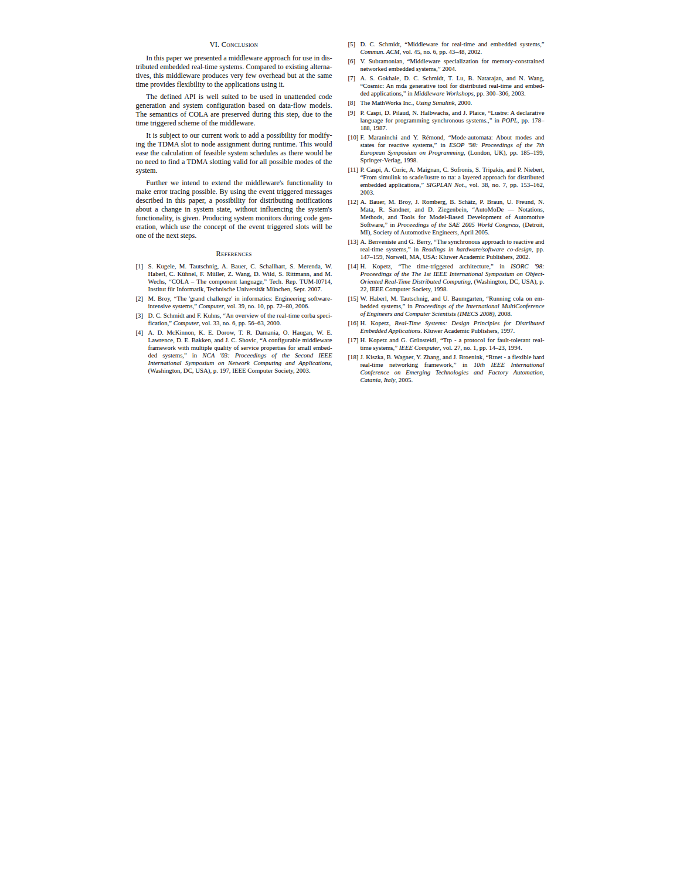VI. Conclusion
In this paper we presented a middleware approach for use in distributed embedded real-time systems. Compared to existing alternatives, this middleware produces very few overhead but at the same time provides flexibility to the applications using it.
The defined API is well suited to be used in unattended code generation and system configuration based on data-flow models. The semantics of COLA are preserved during this step, due to the time triggered scheme of the middleware.
It is subject to our current work to add a possibility for modifying the TDMA slot to node assignment during runtime. This would ease the calculation of feasible system schedules as there would be no need to find a TDMA slotting valid for all possible modes of the system.
Further we intend to extend the middleware's functionality to make error tracing possible. By using the event triggered messages described in this paper, a possibility for distributing notifications about a change in system state, without influencing the system's functionality, is given. Producing system monitors during code generation, which use the concept of the event triggered slots will be one of the next steps.
References
[1] S. Kugele, M. Tautschnig, A. Bauer, C. Schallhart, S. Merenda, W. Haberl, C. Kühnel, F. Müller, Z. Wang, D. Wild, S. Rittmann, and M. Wechs, “COLA – The component language,” Tech. Rep. TUM-I0714, Institut für Informatik, Technische Universität München, Sept. 2007.
[2] M. Broy, “The 'grand challenge' in informatics: Engineering software-intensive systems,” Computer, vol. 39, no. 10, pp. 72–80, 2006.
[3] D. C. Schmidt and F. Kuhns, “An overview of the real-time corba specification,” Computer, vol. 33, no. 6, pp. 56–63, 2000.
[4] A. D. McKinnon, K. E. Dorow, T. R. Damania, O. Haugan, W. E. Lawrence, D. E. Bakken, and J. C. Shovic, “A configurable middleware framework with multiple quality of service properties for small embedded systems,” in NCA '03: Proceedings of the Second IEEE International Symposium on Network Computing and Applications, (Washington, DC, USA), p. 197, IEEE Computer Society, 2003.
[5] D. C. Schmidt, “Middleware for real-time and embedded systems,” Commun. ACM, vol. 45, no. 6, pp. 43–48, 2002.
[6] V. Subramonian, “Middleware specialization for memory-constrained networked embedded systems,” 2004.
[7] A. S. Gokhale, D. C. Schmidt, T. Lu, B. Natarajan, and N. Wang, “Cosmic: An mda generative tool for distributed real-time and embedded applications,” in Middleware Workshops, pp. 300–306, 2003.
[8] The MathWorks Inc., Using Simulink, 2000.
[9] P. Caspi, D. Pilaud, N. Halbwachs, and J. Plaice, “Lustre: A declarative language for programming synchronous systems.,” in POPL, pp. 178–188, 1987.
[10] F. Maraninchi and Y. Rémond, “Mode-automata: About modes and states for reactive systems,” in ESOP '98: Proceedings of the 7th European Symposium on Programming, (London, UK), pp. 185–199, Springer-Verlag, 1998.
[11] P. Caspi, A. Curic, A. Maignan, C. Sofronis, S. Tripakis, and P. Niebert, “From simulink to scade/lustre to tta: a layered approach for distributed embedded applications,” SIGPLAN Not., vol. 38, no. 7, pp. 153–162, 2003.
[12] A. Bauer, M. Broy, J. Romberg, B. Schätz, P. Braun, U. Freund, N. Mata, R. Sandner, and D. Ziegenbein, “AutoMoDe — Notations, Methods, and Tools for Model-Based Development of Automotive Software,” in Proceedings of the SAE 2005 World Congress, (Detroit, MI), Society of Automotive Engineers, April 2005.
[13] A. Benveniste and G. Berry, “The synchronous approach to reactive and real-time systems,” in Readings in hardware/software co-design, pp. 147–159, Norwell, MA, USA: Kluwer Academic Publishers, 2002.
[14] H. Kopetz, “The time-triggered architecture,” in ISORC '98: Proceedings of the The 1st IEEE International Symposium on Object-Oriented Real-Time Distributed Computing, (Washington, DC, USA), p. 22, IEEE Computer Society, 1998.
[15] W. Haberl, M. Tautschnig, and U. Baumgarten, “Running cola on embedded systems,” in Proceedings of the International MultiConference of Engineers and Computer Scientists (IMECS 2008), 2008.
[16] H. Kopetz, Real-Time Systems: Design Principles for Distributed Embedded Applications. Kluwer Academic Publishers, 1997.
[17] H. Kopetz and G. Grünsteidl, “Ttp - a protocol for fault-tolerant real-time systems,” IEEE Computer, vol. 27, no. 1, pp. 14–23, 1994.
[18] J. Kiszka, B. Wagner, Y. Zhang, and J. Broenink, “Rtnet - a flexible hard real-time networking framework,” in 10th IEEE International Conference on Emerging Technologies and Factory Automation, Catania, Italy, 2005.